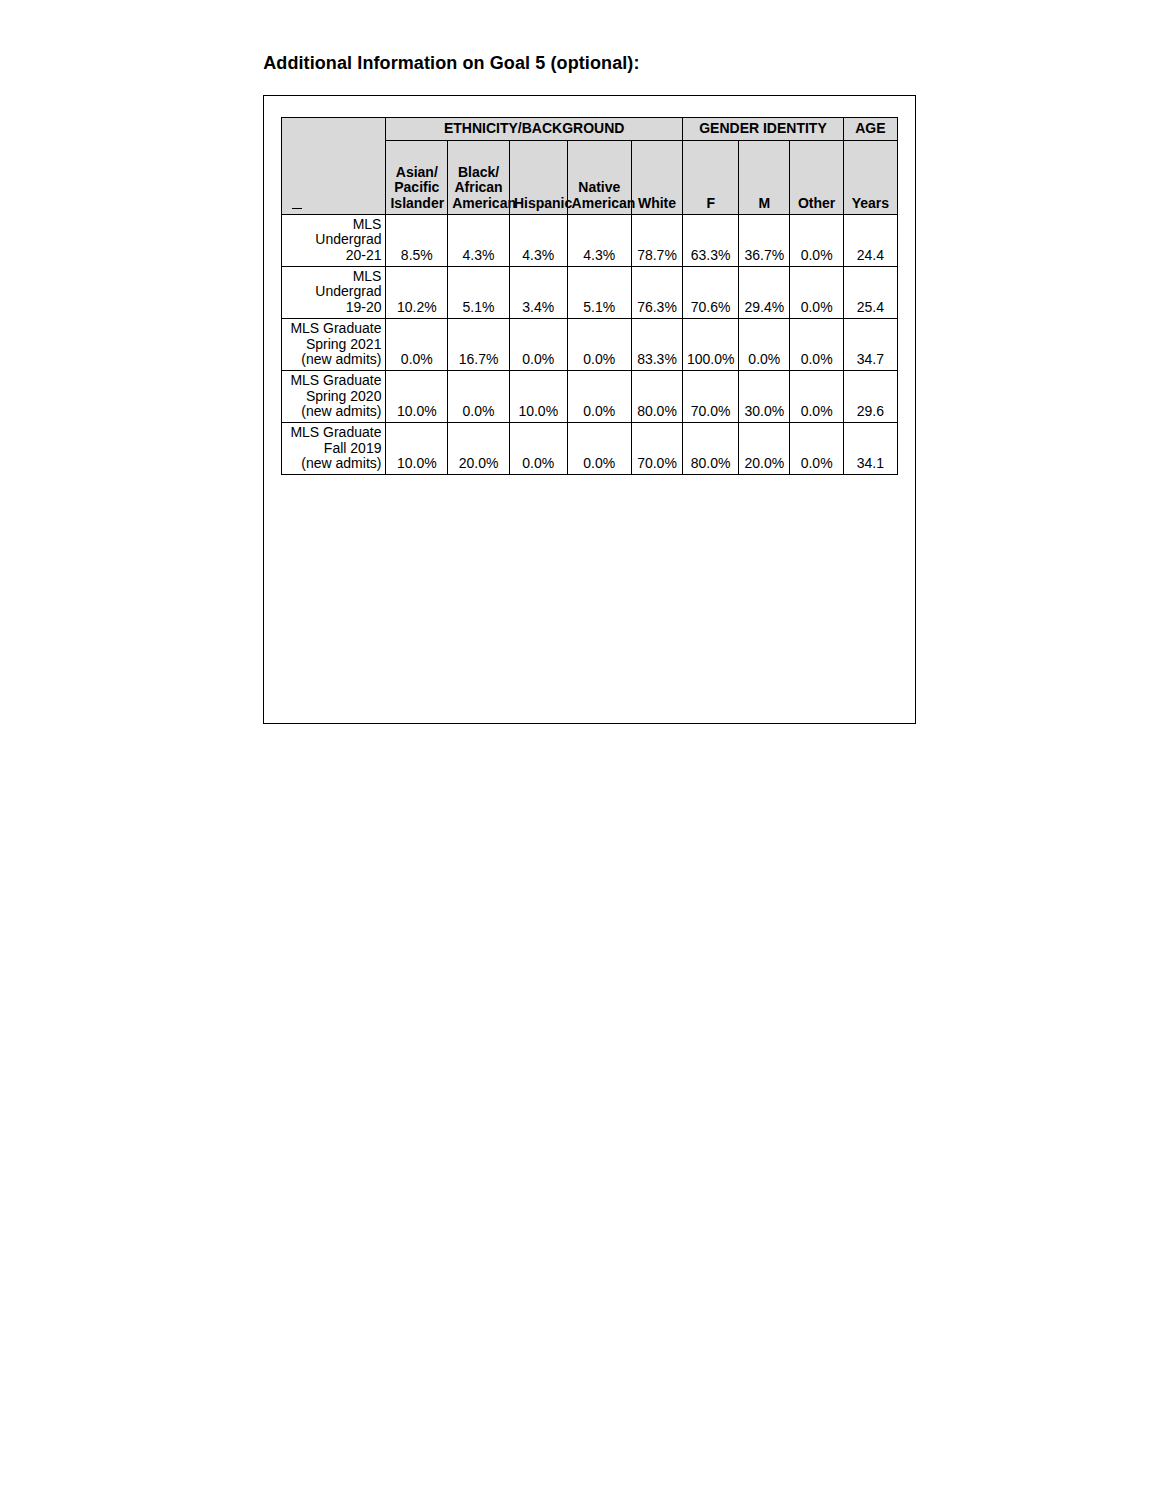Additional Information on Goal 5 (optional):
| | ETHNICITY/BACKGROUND | GENDER IDENTITY | AGE |
| --- | --- | --- | --- |
| Asian/ Pacific Islander | Black/ African American | Hispanic | Native American | White | F | M | Other | Years |
| MLS Undergrad 20-21 | 8.5% | 4.3% | 4.3% | 4.3% | 78.7% | 63.3% | 36.7% | 0.0% | 24.4 |
| MLS Undergrad 19-20 | 10.2% | 5.1% | 3.4% | 5.1% | 76.3% | 70.6% | 29.4% | 0.0% | 25.4 |
| MLS Graduate Spring 2021 (new admits) | 0.0% | 16.7% | 0.0% | 0.0% | 83.3% | 100.0% | 0.0% | 0.0% | 34.7 |
| MLS Graduate Spring 2020 (new admits) | 10.0% | 0.0% | 10.0% | 0.0% | 80.0% | 70.0% | 30.0% | 0.0% | 29.6 |
| MLS Graduate Fall 2019 (new admits) | 10.0% | 20.0% | 0.0% | 0.0% | 70.0% | 80.0% | 20.0% | 0.0% | 34.1 |